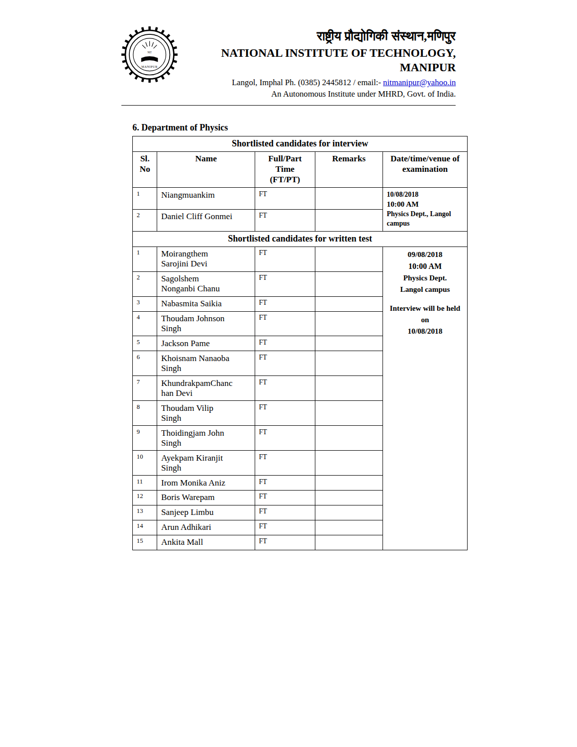MANIPUR NIT
राष्ट्रीय प्रौद्योगिकी संस्थान,मणिपुर
NATIONAL INSTITUTE OF TECHNOLOGY, MANIPUR
Langol, Imphal Ph. (0385) 2445812 / email:- nitmanipur@yahoo.in
An Autonomous Institute under MHRD, Govt. of India.
6. Department of Physics
| Shortlisted candidates for interview |
| Sl. No | Name | Full/Part Time (FT/PT) | Remarks | Date/time/venue of examination |
| 1 | Niangmuankim | FT | | 10/08/2018 10:00 AM Physics Dept., Langol campus |
| 2 | Daniel Cliff Gonmei | FT | |
| Shortlisted candidates for written test |
| 1 | Moirangthem Sarojini Devi | FT | | 09/08/2018 10:00 AM Physics Dept. Langol campus Interview will be held on 10/08/2018 |
| 2 | Sagolshem Nonganbi Chanu | FT | |
| 3 | Nabasmita Saikia | FT | |
| 4 | Thoudam Johnson Singh | FT | |
| 5 | Jackson Pame | FT | |
| 6 | Khoisnam Nanaoba Singh | FT | |
| 7 | KhundrakpamChanc han Devi | FT | |
| 8 | Thoudam Vilip Singh | FT | |
| 9 | Thoidingjam John Singh | FT | |
| 10 | Ayekpam Kiranjit Singh | FT | |
| 11 | Irom Monika Aniz | FT | |
| 12 | Boris Warepam | FT | |
| 13 | Sanjeep Limbu | FT | |
| 14 | Arun Adhikari | FT | |
| 15 | Ankita Mall | FT | |